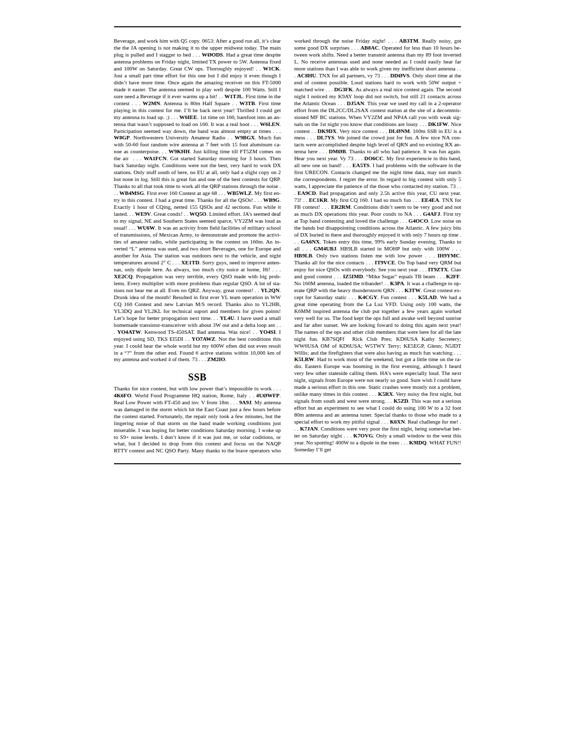Beverage, and work him with Q5 copy. 0653: After a good run all, it’s clear the the JA opening is not making it to the upper midwest today. The main plug is pulled and I stagger to bed . . . WØODS. Had a great time despite antenna problems on Friday night, limited TX power to 5W. Antenna fixed and 100W on Saturday. Great CW ops. Thoroughly enjoyed! . . W1CK. Just a small part time effort for this one but I did enjoy it even though I didn’t have more time. Once again the amazing receiver on this FT-5000 made it easier. The antenna seemed to play well despite 100 Watts. Still I sure need a Beverage if it ever warms up a bit! . . W1TJL. First time in the contest . . . W2MN. Antenna is 80m Half Square . . W3TB. First time playing in this contest for me. I’ll be back next year! Thrilled I could get my antenna to load up. ;) . . . W6IEE. 1st time on 160, barefoot into an antenna that wasn’t supposed to load on 160. It was a real hoot . . . W6LEN. Participation seemed way down, the band was almost empty at times . . . W8GP. Northwestern University Amateur Radio . . W9BGX. Much fun with 50-60 foot random wire antenna at 7 feet with 15 foot aluminum canoe as counterpoise. . . W9KHH. Just killing time till FT5ZM comes on the air . . . WA1FCN. Got started Saturday morning for 3 hours. Then back Saturday night. Conditions were not the best, very hard to work DX stations. Only stuff south of here, no EU at all, only had a slight copy on 2 but none in log. Still this is great fun and one of the best contests for QRP. Thanks to all that took time to work all the QRP stations through the noise . . . WB4MSG. First ever 160 Contest at age 68 . . . WB5WLZ. My first entry in this contest. I had a great time. Thanks for all the QSOs! . . . WB9G. Exactly 1 hour of CQing, netted 155 QSOs and 42 sections. Fun while it lasted. . . WE9V. Great condx! . . WQ5O. Limited effort. JA’s seemed deaf to my signal, NE and Southern States seemed sparce, VY2ZM was loud as usual! . . . WU6W. It was an activity from field facilities of military school of transmissions, of Mexican Army, to demonstrate and promote the activities of amateur radio, while participating in the contest on 160m. An inverted “L” antenna was used, and two short Beverages, one for Europe and another for Asia. The station was outdoors next to the vehicle, and night temperatures around 2° C . . . XE1TD. Sorry guys, need to improve antennas, only dipole here. As always, too much city noice at home, Hi! . . . XE2CQ. Propagation was very terrible, every QSO made with big problems. Every multiplier with more problems than regular QSO. A lot of stations not hear me at all. Even no QRZ. Anyway, great contest! . . YL2QN. Drunk idea of the month! Resulted in first ever YL team operation in WW CQ 160 Contest and new Latvian M/S record. Thanks also to YL2HB, YL3DQ and YL2KL for technical suport and members for given points! Let’s hope for better propogation next time. . . YL4U. I have used a small homemade transistor-transceiver with about 3W out and a delta loop ant . . . YO4ATW. Kenwood TS-450SAT. Bad antenna. Was nice! . . YO4SI. I enjoyed using SD, TKS EI5DI . . YO7AWZ. Not the best conditions this year. I could hear the whole world but my 600W often did not even result in a “?” from the other end. Found 6 active stations within 10,000 km of my antenna and worked 4 of them. 73 . . . ZM2IO.
SSB
Thanks for nice contest, but with low power that’s impossible to work . . . 4K6FO. World Food Programme HQ station, Rome, Italy . . 4UØWFP. Real Low Power with FT-450 and inv. V from 18m . . . 9A9J. My antenna was damaged in the storm which hit the East Coast just a few hours before the contest started. Fortunately, the repair only took a few minutes, but the lingering noise of that storm on the band made working conditions just miserable. I was hoping for better conditions Saturday morning. I woke up to S9+ noise levels. I don’t know if it was just me, or solar coditions, or what, but I decided to drop from this contest and focus on the NAQP RTTY contest and NC QSO Party. Many thanks to the brave operators who worked through the noise Friday night! . . . AB3TM. Really noisy, got some good DX surprises . . . AB8AC. Operated for less than 10 hours between work shifts. Need a better transmit antenna than my 89 foot inverted L. No receive antennas used and none needed as I could easily hear far more stations than I was able to work given my inefficient short antenna . . . AC8HU. TNX for all partners, vy 73 . . . DDØVS. Only short time at the end of contest possible. Loud stations hard to work with 50W output + matched wire . . . DG3FK. As always a real nice contest again. The second night I noticed my K9AY loop did not switch, but still 21 contacts across the Atlantic Ocean . . . DJ5AN. This year we used my call in a 2-operator effort from the DL2CC/DL2SAX contest station at the site of a decommissioned MF BC stations. When VY2ZM and NP4A call you with weak signals on the 1st night you know that conditions are lousy . . . DK1FW. Nice contest . . DK9DX. Very nice contest . . . DLØNM. 160m SSB in EU is a mess . . . DL7YS. We joined the crowd just for fun. A few nice NA contacts were accomplished despite high level of QRN and no existing RX antenna here . . . DMØB. Thanks to all who had patience. It was fun again. Hear you next year. Vy 73 . . . DO6CC. My first experiencie in this band, all new one on band! . . . EA5TS. I had problems with the software in the first URECON. Contacts changed me the night time data, may not match the correspondents. I regret the error. In regard to big contest with only 5 watts, I appreciate the patience of the those who contacted my station. 73 . . . EA9CD. Bad propagation and only 2.5h active this year, CU next year. 73! . . EC1KR. My first CQ 160. I had so much fun . . . EE4EA. TNX for FB contest! . . . ER2RM. Conditions didn’t seem to be very good and not as much DX operations this year. Poor condx to NA . . . G4AFJ. First try at Top band contesting and loved the challenge . . . G4OCO. Low noise on the bands but disappointing conditions across the Atlantic. A few juicy bits of DX buried in there and thoroughly enjoyed it with only 7 hours op time . . . GA6NX. Token entry this time, 99% early Sunday evening. Thanks to all . . . GM4UBJ. HB9LB started in MOHP but only with 100W . . . HB9LB. Only two stations listen me with low power . . . IH9YMC. Thanks all for the nice contacts . . . IT9VCE. On Top band very QRM but enjoy for nice QSOs with everybody. See you next year . . . IT9ZTX. Ciao and good contest . . . IZ5IMD. “Mike Sugar” equals TB beam . . . K2FF. No 160M antenna, loaded the tribander! . . K3PA. It was a challenge to operate QRP with the heavy thunderstorm QRN . . . K3TW. Great contest except for Saturday static . . . K4CGY. Fun contest . . . K5LAD. We had a great time operating from the La Luz VFD. Using only 100 watts, the K6MM inspired antenna the club put together a few years again worked very well for us. The food kept the ops full and awake well beyond sunrise and far after sunset. We are looking foward to doing this again next year! The names of the ops and other club members that were here for all the late night fun. KB7SQFf Rick Club Pres; KD6USA Kathy Secretery; WW6USA OM of KD6USA; W5TWY Terry; KE5EGP, Glenn; N5JDT Willis; and the firefighters that were also having as much fun watching . . . K5LRW. Had to work most of the weekend, but got a little time on the radio. Eastern Europe was booming in the first evening, although I heard very few other stateside calling them. HA’s were especially loud. The next night, signals from Europe were not nearly so good. Sure wish I could have made a serious effort in this one. Static crashes were mostly not a problem, unlike many times in this contest . . . K5RX. Very noisy the first night, but signals from south and west were strong. . . K5ZD. This was not a serious effort but an experiment to see what I could do using 100 W to a 32 foot 80m antenna and an antenna tuner. Special thanks to those who made to a special effort to work my pitiful signal . . . K6XN. Real challenge for me! . . . K7JAN. Conditions were very poor the first night, being somewhat better on Saturday night . . . K7OVG. Only a small window to the west this year. No spotting! 400W to a dipole in the trees . . . K9IDQ. WHAT FUN!! Someday I’ll get